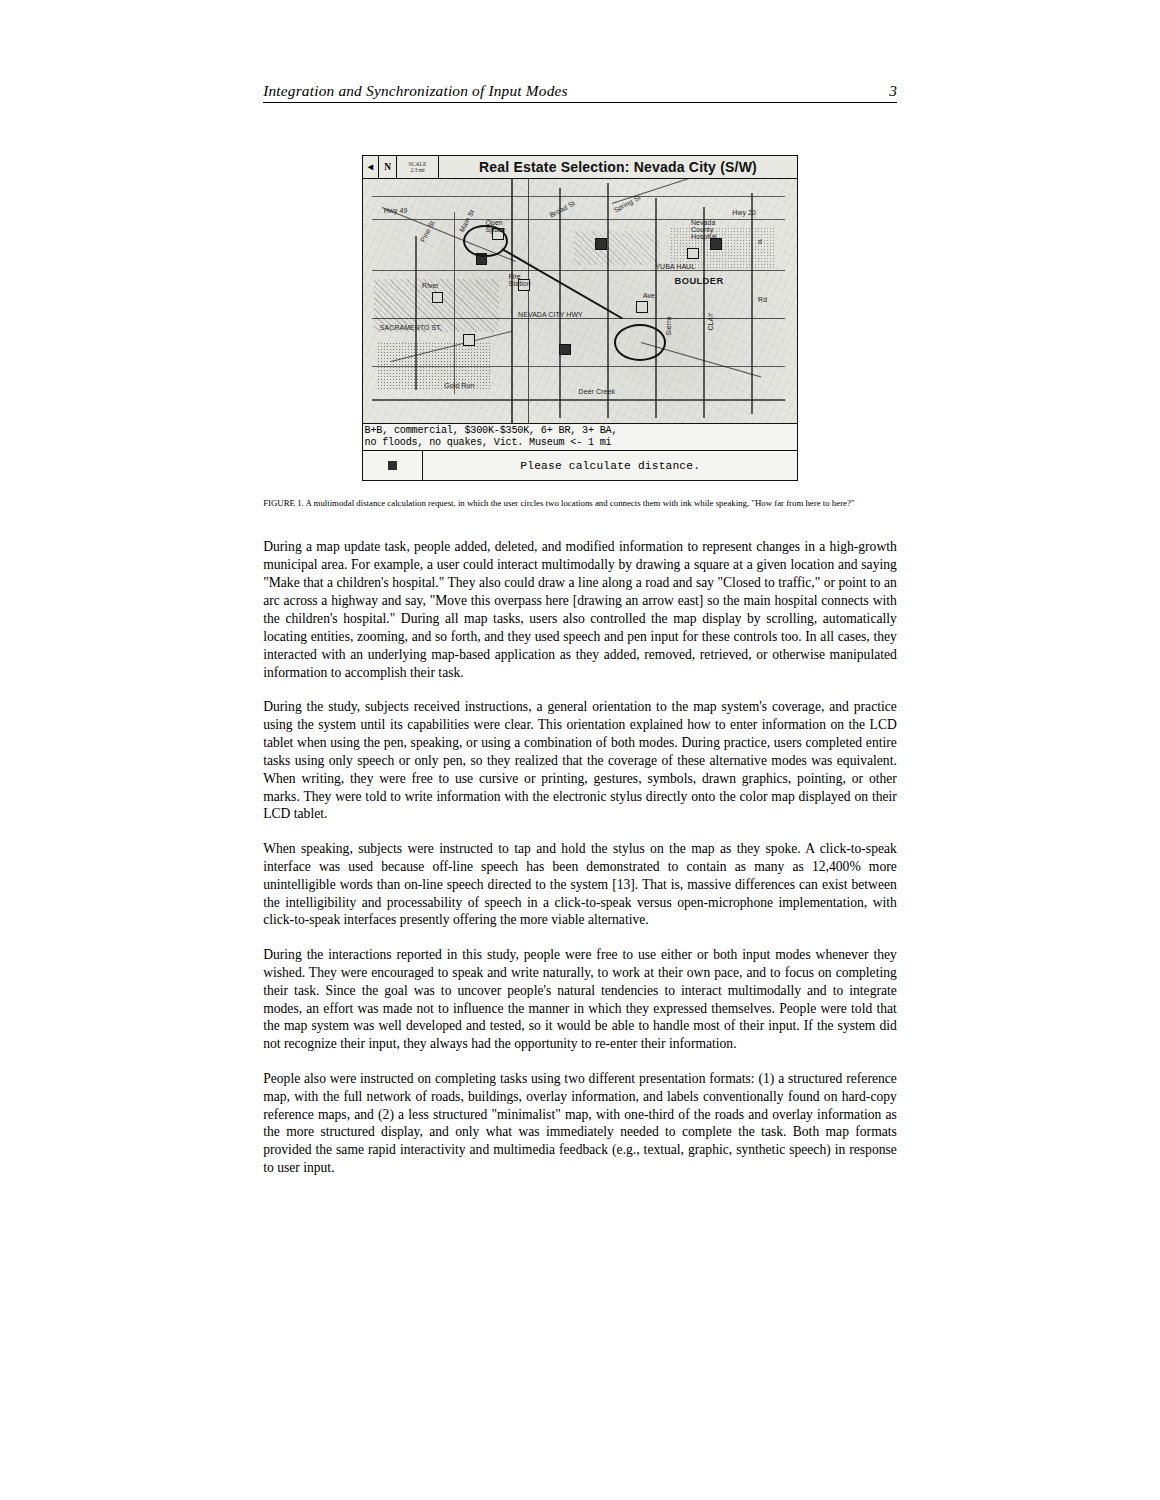Integration and Synchronization of Input Modes 3
◄
N
SCALE 2.3 mi
Real Estate Selection: Nevada City (S/W)
BOULDER
YUBA HAUL
Pine St
Main St
Broad St
Spring St
CLAY
Sierra
SACRAMENTO ST.
NEVADA CITY HWY
Hwy 49
Hwy 20
Gold Run
Deer Creek
Open
Space
Nevada
County
Hospital
Fire
Station
River
Ave
d
Rd
B+B, commercial, $300K-$350K, 6+ BR, 3+ BA,
no floods, no quakes, Vict. Museum <- 1 mi
Please calculate distance.
FIGURE 1. A multimodal distance calculation request, in which the user circles two locations and connects them with ink while speaking, "How far from here to here?"
During a map update task, people added, deleted, and modified information to represent changes in a high-growth municipal area. For example, a user could interact multimodally by drawing a square at a given location and saying "Make that a children's hospital." They also could draw a line along a road and say "Closed to traffic," or point to an arc across a highway and say, "Move this overpass here [drawing an arrow east] so the main hospital connects with the children's hospital." During all map tasks, users also controlled the map display by scrolling, automatically locating entities, zooming, and so forth, and they used speech and pen input for these controls too. In all cases, they interacted with an underlying map-based application as they added, removed, retrieved, or otherwise manipulated information to accomplish their task.
During the study, subjects received instructions, a general orientation to the map system's coverage, and practice using the system until its capabilities were clear. This orientation explained how to enter information on the LCD tablet when using the pen, speaking, or using a combination of both modes. During practice, users completed entire tasks using only speech or only pen, so they realized that the coverage of these alternative modes was equivalent. When writing, they were free to use cursive or printing, gestures, symbols, drawn graphics, pointing, or other marks. They were told to write information with the electronic stylus directly onto the color map displayed on their LCD tablet.
When speaking, subjects were instructed to tap and hold the stylus on the map as they spoke. A click-to-speak interface was used because off-line speech has been demonstrated to contain as many as 12,400% more unintelligible words than on-line speech directed to the system [13]. That is, massive differences can exist between the intelligibility and processability of speech in a click-to-speak versus open-microphone implementation, with click-to-speak interfaces presently offering the more viable alternative.
During the interactions reported in this study, people were free to use either or both input modes whenever they wished. They were encouraged to speak and write naturally, to work at their own pace, and to focus on completing their task. Since the goal was to uncover people's natural tendencies to interact multimodally and to integrate modes, an effort was made not to influence the manner in which they expressed themselves. People were told that the map system was well developed and tested, so it would be able to handle most of their input. If the system did not recognize their input, they always had the opportunity to re-enter their information.
People also were instructed on completing tasks using two different presentation formats: (1) a structured reference map, with the full network of roads, buildings, overlay information, and labels conventionally found on hard-copy reference maps, and (2) a less structured "minimalist" map, with one-third of the roads and overlay information as the more structured display, and only what was immediately needed to complete the task. Both map formats provided the same rapid interactivity and multimedia feedback (e.g., textual, graphic, synthetic speech) in response to user input.